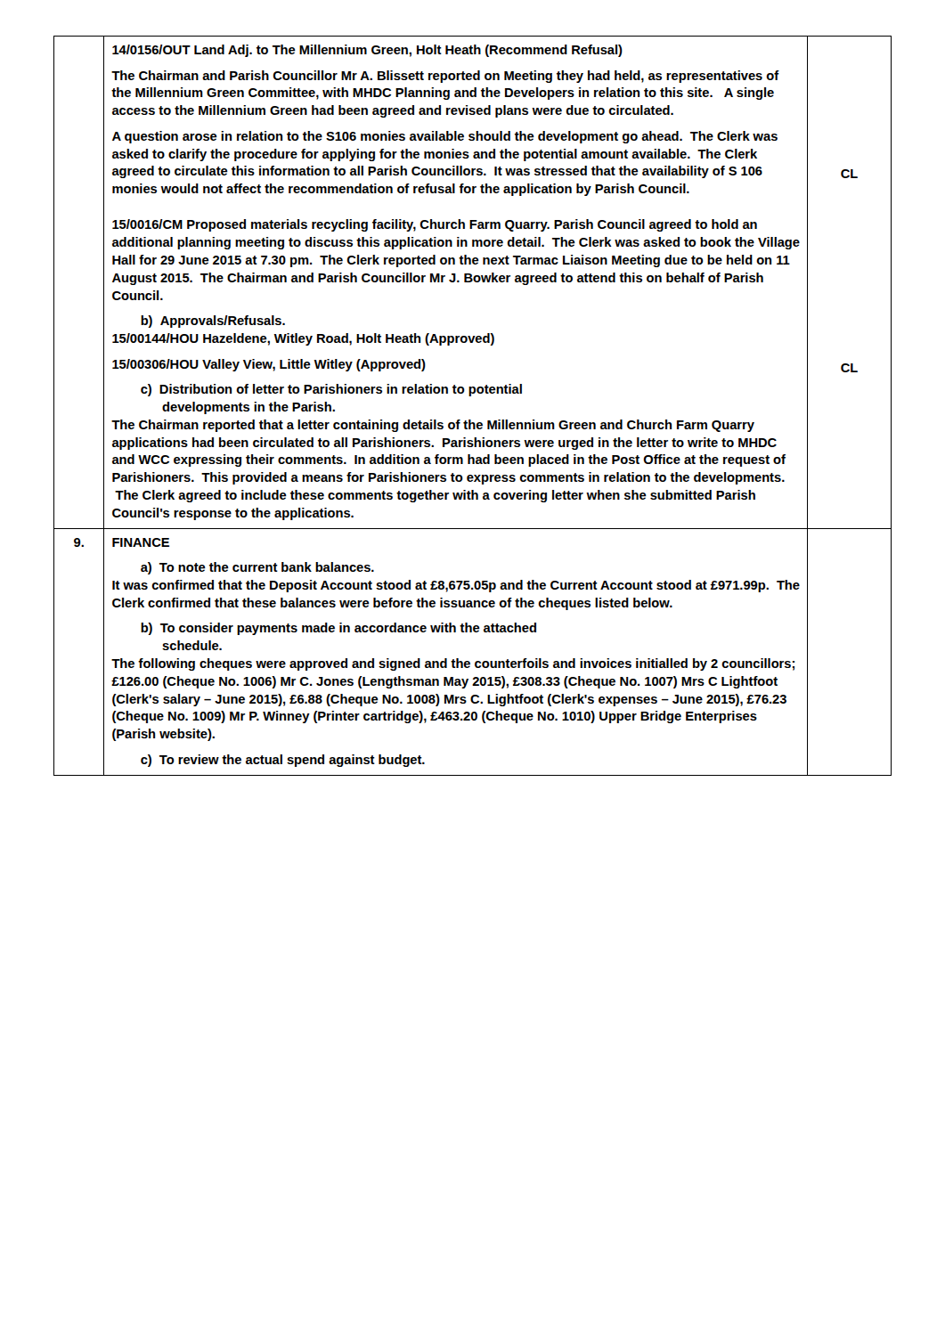| | 14/0156/OUT Land Adj. to The Millennium Green, Holt Heath (Recommend Refusal) The Chairman and Parish Councillor Mr A. Blissett reported on Meeting they had held, as representatives of the Millennium Green Committee, with MHDC Planning and the Developers in relation to this site. A single access to the Millennium Green had been agreed and revised plans were due to circulated. A question arose in relation to the S106 monies available should the development go ahead. The Clerk was asked to clarify the procedure for applying for the monies and the potential amount available. The Clerk agreed to circulate this information to all Parish Councillors. It was stressed that the availability of S 106 monies would not affect the recommendation of refusal for the application by Parish Council. 15/0016/CM Proposed materials recycling facility, Church Farm Quarry. Parish Council agreed to hold an additional planning meeting to discuss this application in more detail. The Clerk was asked to book the Village Hall for 29 June 2015 at 7.30 pm. The Clerk reported on the next Tarmac Liaison Meeting due to be held on 11 August 2015. The Chairman and Parish Councillor Mr J. Bowker agreed to attend this on behalf of Parish Council. b) Approvals/Refusals. 15/00144/HOU Hazeldene, Witley Road, Holt Heath (Approved) 15/00306/HOU Valley View, Little Witley (Approved) c) Distribution of letter to Parishioners in relation to potential developments in the Parish. The Chairman reported that a letter containing details of the Millennium Green and Church Farm Quarry applications had been circulated to all Parishioners. Parishioners were urged in the letter to write to MHDC and WCC expressing their comments. In addition a form had been placed in the Post Office at the request of Parishioners. This provided a means for Parishioners to express comments in relation to the developments. The Clerk agreed to include these comments together with a covering letter when she submitted Parish Council's response to the applications. | CL CL |
| 9. | FINANCE a) To note the current bank balances. It was confirmed that the Deposit Account stood at £8,675.05p and the Current Account stood at £971.99p. The Clerk confirmed that these balances were before the issuance of the cheques listed below. b) To consider payments made in accordance with the attached schedule. The following cheques were approved and signed and the counterfoils and invoices initialled by 2 councillors; £126.00 (Cheque No. 1006) Mr C. Jones (Lengthsman May 2015), £308.33 (Cheque No. 1007) Mrs C Lightfoot (Clerk's salary – June 2015), £6.88 (Cheque No. 1008) Mrs C. Lightfoot (Clerk's expenses – June 2015), £76.23 (Cheque No. 1009) Mr P. Winney (Printer cartridge), £463.20 (Cheque No. 1010) Upper Bridge Enterprises (Parish website). c) To review the actual spend against budget. | |